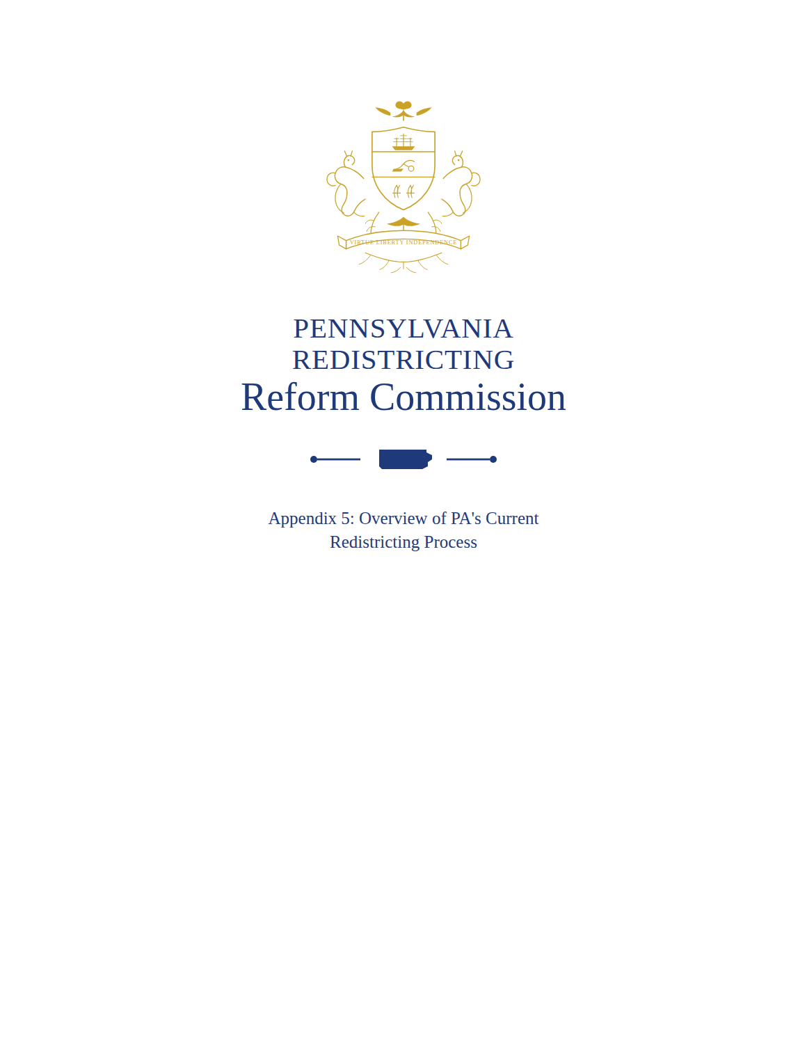VIRTUE LIBERTY INDEPENDENCE
Pennsylvania Redistricting
Reform Commission
Appendix 5: Overview of PA's Current
Redistricting Process